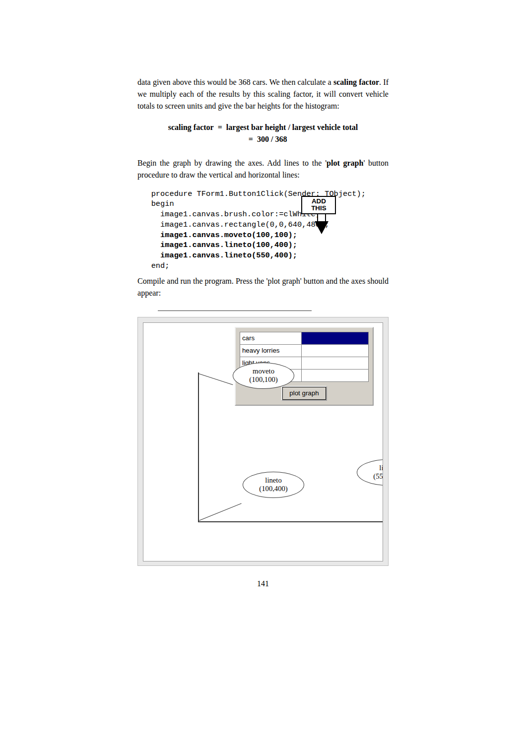data given above this would be 368 cars. We then calculate a scaling factor. If we multiply each of the results by this scaling factor, it will convert vehicle totals to screen units and give the bar heights for the histogram:
scaling factor = largest bar height / largest vehicle total = 300 / 368
Begin the graph by drawing the axes. Add lines to the 'plot graph' button procedure to draw the vertical and horizontal lines:
procedure TForm1.Button1Click(Sender: TObject);
begin
  image1.canvas.brush.color:=clWhite;
  image1.canvas.rectangle(0,0,640,480);
  image1.canvas.moveto(100,100);
  image1.canvas.lineto(100,400);
  image1.canvas.lineto(550,400);
end;
ADD
THIS
Compile and run the program. Press the 'plot graph' button and the axes should appear:
| cars | |
| heavy lorries | |
| light vans | |
| buses | |
plot graph
moveto
(100,100)
lineto
(100,400)
lineto
(550,400)
141